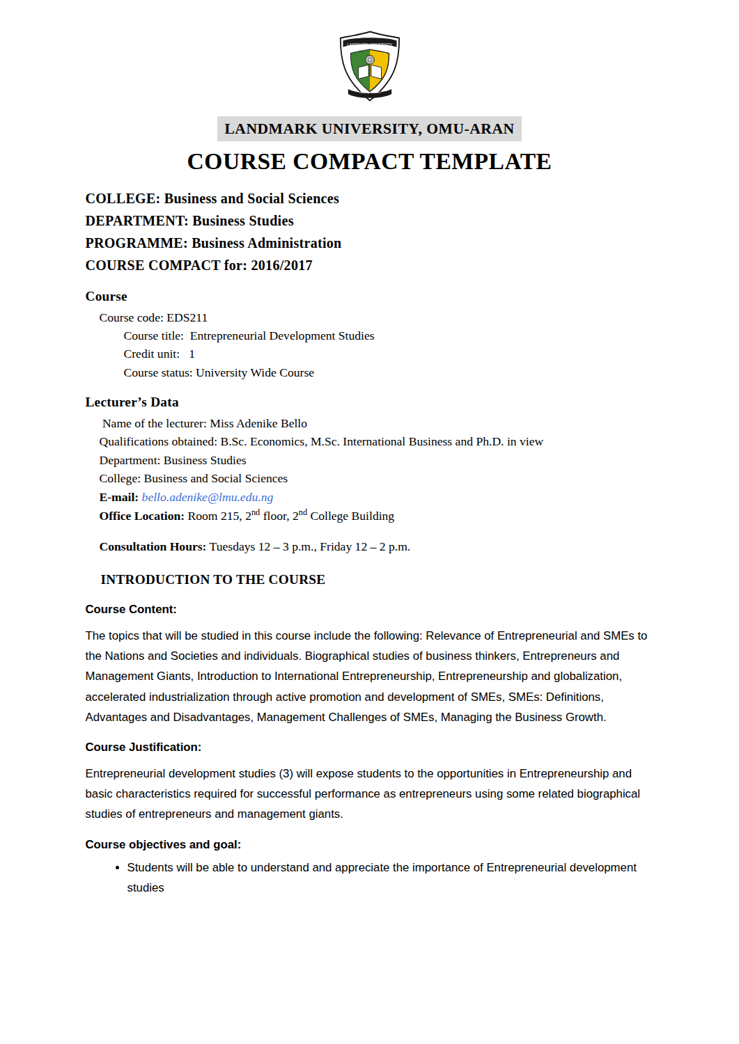LANDMARK UNIVERSITY Raising Leaders
LANDMARK UNIVERSITY, OMU-ARAN
COURSE COMPACT TEMPLATE
COLLEGE: Business and Social Sciences
DEPARTMENT: Business Studies
PROGRAMME: Business Administration
COURSE COMPACT for: 2016/2017
Course
Course code: EDS211
Course title: Entrepreneurial Development Studies
Credit unit: 1
Course status: University Wide Course
Lecturer’s Data
Name of the lecturer: Miss Adenike Bello
Qualifications obtained: B.Sc. Economics, M.Sc. International Business and Ph.D. in view
Department: Business Studies
College: Business and Social Sciences
E-mail: bello.adenike@lmu.edu.ng
Office Location: Room 215, 2nd floor, 2nd College Building
Consultation Hours: Tuesdays 12 – 3 p.m., Friday 12 – 2 p.m.
INTRODUCTION TO THE COURSE
Course Content:
The topics that will be studied in this course include the following: Relevance of Entrepreneurial and SMEs to the Nations and Societies and individuals. Biographical studies of business thinkers, Entrepreneurs and Management Giants, Introduction to International Entrepreneurship, Entrepreneurship and globalization, accelerated industrialization through active promotion and development of SMEs, SMEs: Definitions, Advantages and Disadvantages, Management Challenges of SMEs, Managing the Business Growth.
Course Justification:
Entrepreneurial development studies (3) will expose students to the opportunities in Entrepreneurship and basic characteristics required for successful performance as entrepreneurs using some related biographical studies of entrepreneurs and management giants.
Course objectives and goal:
Students will be able to understand and appreciate the importance of Entrepreneurial development studies